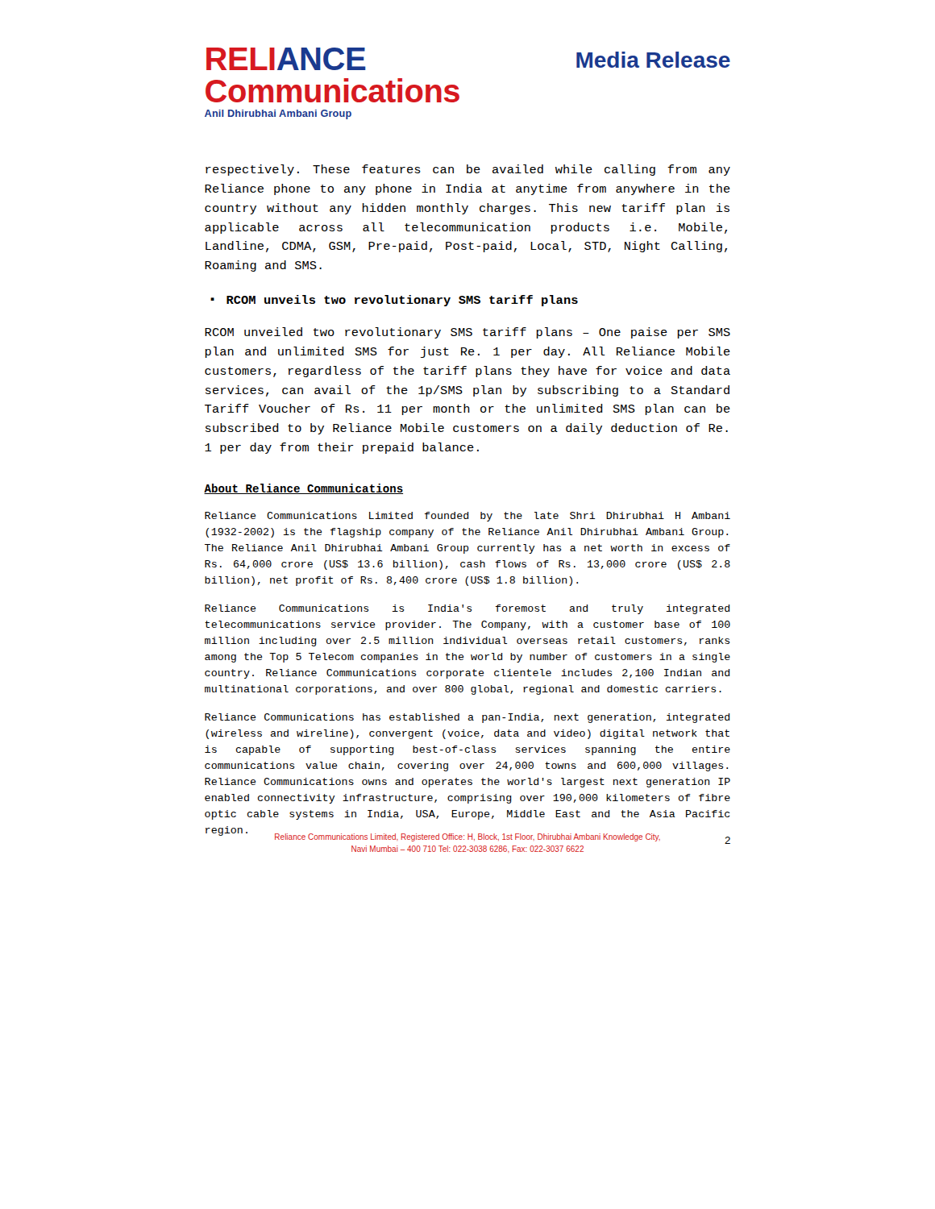RELI ANCE Communications
Anil Dhirubhai Ambani Group
Media Release
respectively. These features can be availed while calling from any Reliance phone to any phone in India at anytime from anywhere in the country without any hidden monthly charges. This new tariff plan is applicable across all telecommunication products i.e. Mobile, Landline, CDMA, GSM, Pre-paid, Post-paid, Local, STD, Night Calling, Roaming and SMS.
RCOM unveils two revolutionary SMS tariff plans
RCOM unveiled two revolutionary SMS tariff plans – One paise per SMS plan and unlimited SMS for just Re. 1 per day. All Reliance Mobile customers, regardless of the tariff plans they have for voice and data services, can avail of the 1p/SMS plan by subscribing to a Standard Tariff Voucher of Rs. 11 per month or the unlimited SMS plan can be subscribed to by Reliance Mobile customers on a daily deduction of Re. 1 per day from their prepaid balance.
About Reliance Communications
Reliance Communications Limited founded by the late Shri Dhirubhai H Ambani (1932-2002) is the flagship company of the Reliance Anil Dhirubhai Ambani Group. The Reliance Anil Dhirubhai Ambani Group currently has a net worth in excess of Rs. 64,000 crore (US$ 13.6 billion), cash flows of Rs. 13,000 crore (US$ 2.8 billion), net profit of Rs. 8,400 crore (US$ 1.8 billion).
Reliance Communications is India's foremost and truly integrated telecommunications service provider. The Company, with a customer base of 100 million including over 2.5 million individual overseas retail customers, ranks among the Top 5 Telecom companies in the world by number of customers in a single country. Reliance Communications corporate clientele includes 2,100 Indian and multinational corporations, and over 800 global, regional and domestic carriers.
Reliance Communications has established a pan-India, next generation, integrated (wireless and wireline), convergent (voice, data and video) digital network that is capable of supporting best-of-class services spanning the entire communications value chain, covering over 24,000 towns and 600,000 villages. Reliance Communications owns and operates the world's largest next generation IP enabled connectivity infrastructure, comprising over 190,000 kilometers of fibre optic cable systems in India, USA, Europe, Middle East and the Asia Pacific region.
Reliance Communications Limited, Registered Office: H, Block, 1st Floor, Dhirubhai Ambani Knowledge City,
Navi Mumbai – 400 710 Tel: 022-3038 6286, Fax: 022-3037 6622
2